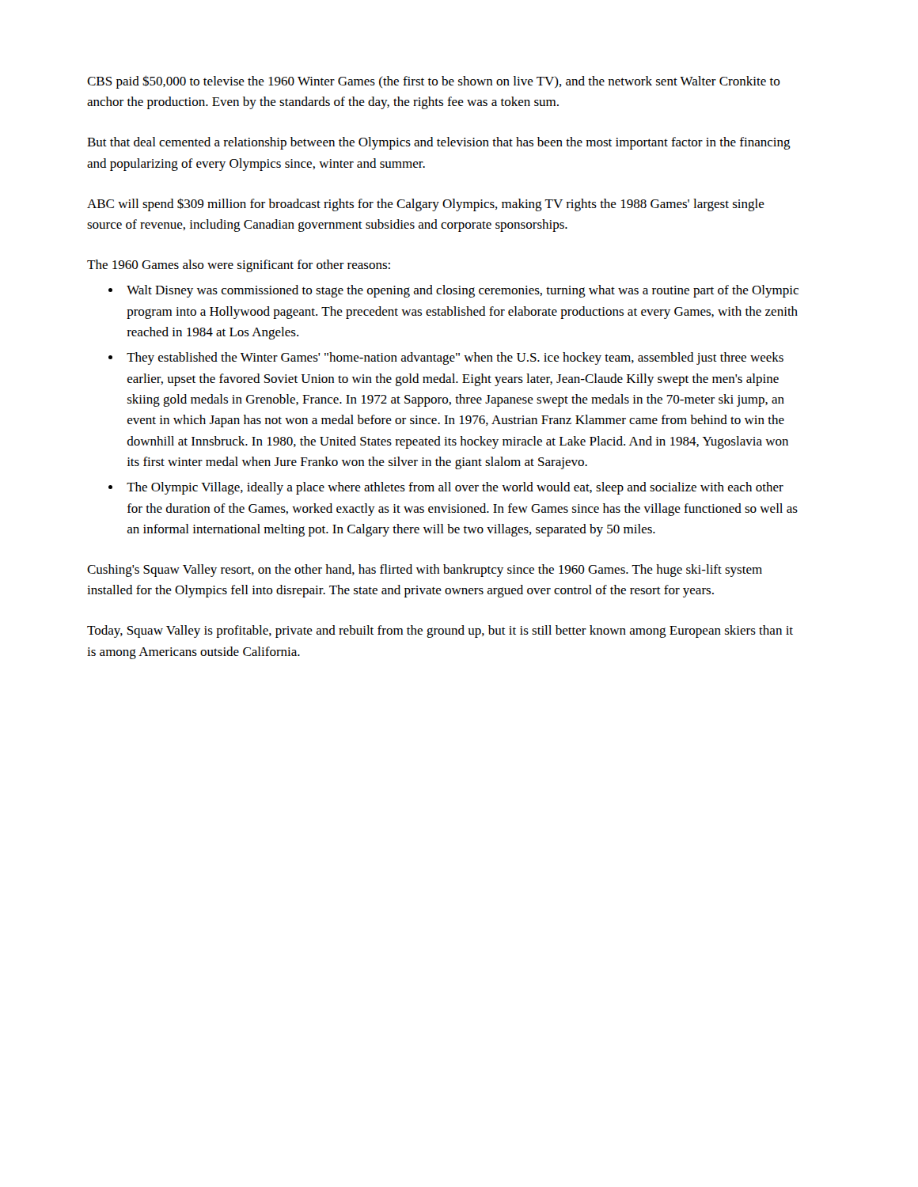CBS paid $50,000 to televise the 1960 Winter Games (the first to be shown on live TV), and the network sent Walter Cronkite to anchor the production. Even by the standards of the day, the rights fee was a token sum.
But that deal cemented a relationship between the Olympics and television that has been the most important factor in the financing and popularizing of every Olympics since, winter and summer.
ABC will spend $309 million for broadcast rights for the Calgary Olympics, making TV rights the 1988 Games' largest single source of revenue, including Canadian government subsidies and corporate sponsorships.
The 1960 Games also were significant for other reasons:
Walt Disney was commissioned to stage the opening and closing ceremonies, turning what was a routine part of the Olympic program into a Hollywood pageant. The precedent was established for elaborate productions at every Games, with the zenith reached in 1984 at Los Angeles.
They established the Winter Games' "home-nation advantage" when the U.S. ice hockey team, assembled just three weeks earlier, upset the favored Soviet Union to win the gold medal. Eight years later, Jean-Claude Killy swept the men's alpine skiing gold medals in Grenoble, France. In 1972 at Sapporo, three Japanese swept the medals in the 70-meter ski jump, an event in which Japan has not won a medal before or since. In 1976, Austrian Franz Klammer came from behind to win the downhill at Innsbruck. In 1980, the United States repeated its hockey miracle at Lake Placid. And in 1984, Yugoslavia won its first winter medal when Jure Franko won the silver in the giant slalom at Sarajevo.
The Olympic Village, ideally a place where athletes from all over the world would eat, sleep and socialize with each other for the duration of the Games, worked exactly as it was envisioned. In few Games since has the village functioned so well as an informal international melting pot. In Calgary there will be two villages, separated by 50 miles.
Cushing's Squaw Valley resort, on the other hand, has flirted with bankruptcy since the 1960 Games. The huge ski-lift system installed for the Olympics fell into disrepair. The state and private owners argued over control of the resort for years.
Today, Squaw Valley is profitable, private and rebuilt from the ground up, but it is still better known among European skiers than it is among Americans outside California.